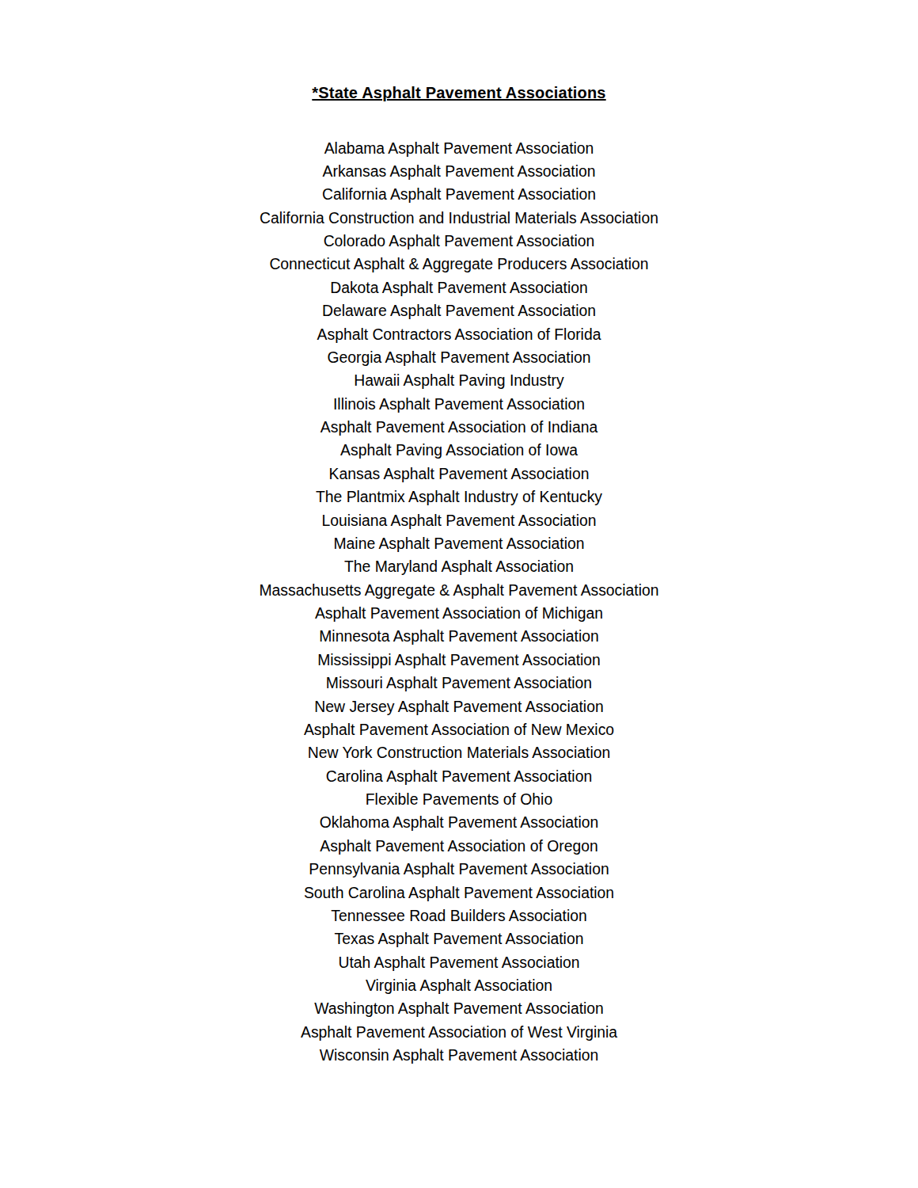*State Asphalt Pavement Associations
Alabama Asphalt Pavement Association
Arkansas Asphalt Pavement Association
California Asphalt Pavement Association
California Construction and Industrial Materials Association
Colorado Asphalt Pavement Association
Connecticut Asphalt & Aggregate Producers Association
Dakota Asphalt Pavement Association
Delaware Asphalt Pavement Association
Asphalt Contractors Association of Florida
Georgia Asphalt Pavement Association
Hawaii Asphalt Paving Industry
Illinois Asphalt Pavement Association
Asphalt Pavement Association of Indiana
Asphalt Paving Association of Iowa
Kansas Asphalt Pavement Association
The Plantmix Asphalt Industry of Kentucky
Louisiana Asphalt Pavement Association
Maine Asphalt Pavement Association
The Maryland Asphalt Association
Massachusetts Aggregate & Asphalt Pavement Association
Asphalt Pavement Association of Michigan
Minnesota Asphalt Pavement Association
Mississippi Asphalt Pavement Association
Missouri Asphalt Pavement Association
New Jersey Asphalt Pavement Association
Asphalt Pavement Association of New Mexico
New York Construction Materials Association
Carolina Asphalt Pavement Association
Flexible Pavements of Ohio
Oklahoma Asphalt Pavement Association
Asphalt Pavement Association of Oregon
Pennsylvania Asphalt Pavement Association
South Carolina Asphalt Pavement Association
Tennessee Road Builders Association
Texas Asphalt Pavement Association
Utah Asphalt Pavement Association
Virginia Asphalt Association
Washington Asphalt Pavement Association
Asphalt Pavement Association of West Virginia
Wisconsin Asphalt Pavement Association